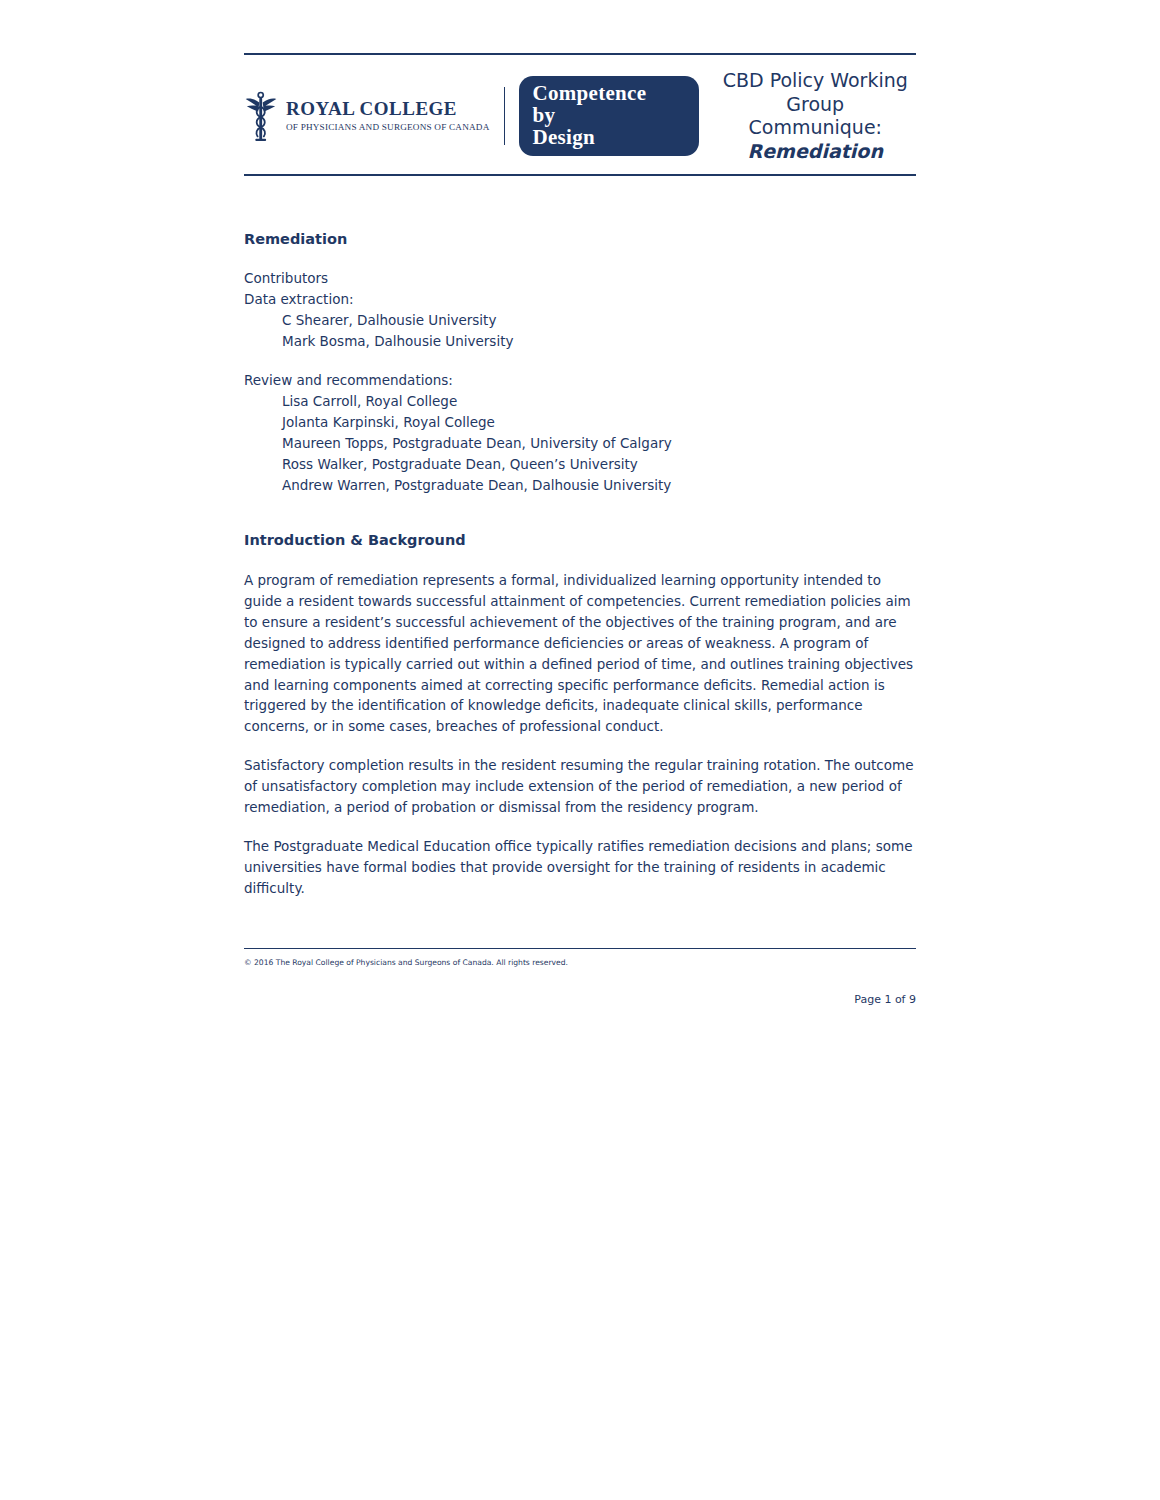ROYAL COLLEGE
OF PHYSICIANS AND SURGEONS OF CANADA
Competence
by
Design
CBD Policy Working Group Communique: Remediation
Remediation
Contributors
Data extraction:
C Shearer, Dalhousie University
Mark Bosma, Dalhousie University
Review and recommendations:
Lisa Carroll, Royal College
Jolanta Karpinski, Royal College
Maureen Topps, Postgraduate Dean, University of Calgary
Ross Walker, Postgraduate Dean, Queen’s University
Andrew Warren, Postgraduate Dean, Dalhousie University
Introduction & Background
A program of remediation represents a formal, individualized learning opportunity intended to guide a resident towards successful attainment of competencies. Current remediation policies aim to ensure a resident’s successful achievement of the objectives of the training program, and are designed to address identified performance deficiencies or areas of weakness. A program of remediation is typically carried out within a defined period of time, and outlines training objectives and learning components aimed at correcting specific performance deficits. Remedial action is triggered by the identification of knowledge deficits, inadequate clinical skills, performance concerns, or in some cases, breaches of professional conduct.
Satisfactory completion results in the resident resuming the regular training rotation. The outcome of unsatisfactory completion may include extension of the period of remediation, a new period of remediation, a period of probation or dismissal from the residency program.
The Postgraduate Medical Education office typically ratifies remediation decisions and plans; some universities have formal bodies that provide oversight for the training of residents in academic difficulty.
© 2016 The Royal College of Physicians and Surgeons of Canada. All rights reserved.
Page 1 of 9